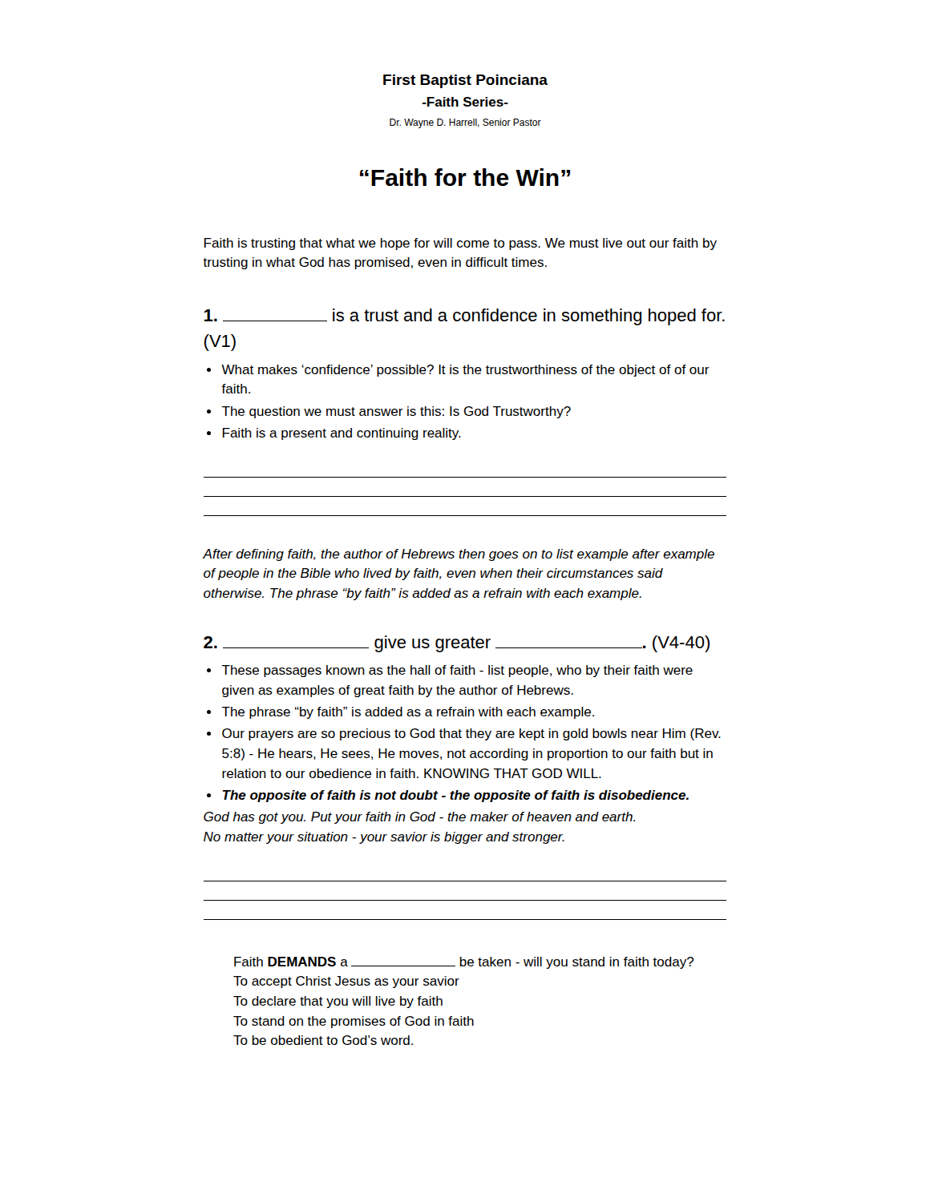First Baptist Poinciana
-Faith Series-
Dr. Wayne D. Harrell, Senior Pastor
“Faith for the Win”
Faith is trusting that what we hope for will come to pass. We must live out our faith by trusting in what God has promised, even in difficult times.
1. is a trust and a confidence in something hoped for. (V1)
What makes ‘confidence’ possible? It is the trustworthiness of the object of of our faith.
The question we must answer is this: Is God Trustworthy?
Faith is a present and continuing reality.
After defining faith, the author of Hebrews then goes on to list example after example of people in the Bible who lived by faith, even when their circumstances said otherwise. The phrase “by faith” is added as a refrain with each example.
2. give us greater . (V4-40)
These passages known as the hall of faith - list people, who by their faith were given as examples of great faith by the author of Hebrews.
The phrase “by faith” is added as a refrain with each example.
Our prayers are so precious to God that they are kept in gold bowls near Him (Rev. 5:8) - He hears, He sees, He moves, not according in proportion to our faith but in relation to our obedience in faith. KNOWING THAT GOD WILL.
The opposite of faith is not doubt - the opposite of faith is disobedience.
God has got you. Put your faith in God - the maker of heaven and earth.
No matter your situation - your savior is bigger and stronger.
Faith DEMANDS a be taken - will you stand in faith today?
To accept Christ Jesus as your savior
To declare that you will live by faith
To stand on the promises of God in faith
To be obedient to God’s word.